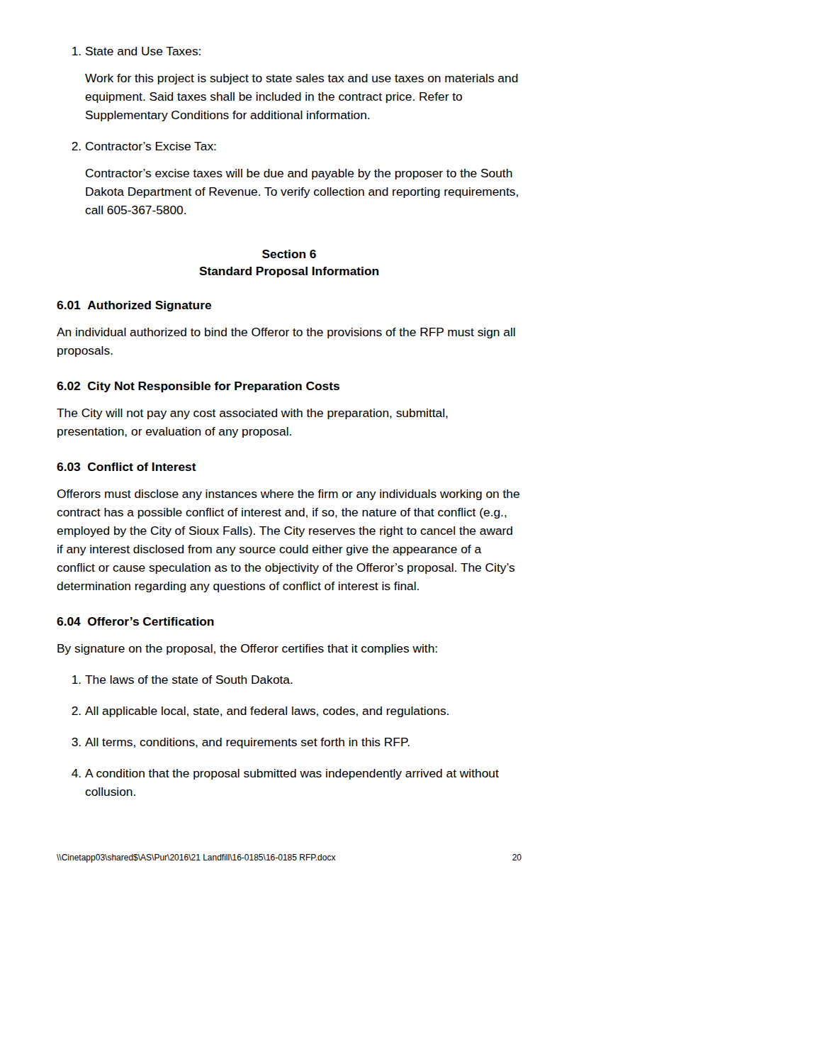State and Use Taxes:
Work for this project is subject to state sales tax and use taxes on materials and equipment. Said taxes shall be included in the contract price. Refer to Supplementary Conditions for additional information.
Contractor’s Excise Tax:
Contractor’s excise taxes will be due and payable by the proposer to the South Dakota Department of Revenue. To verify collection and reporting requirements, call 605-367-5800.
Section 6
Standard Proposal Information
6.01 Authorized Signature
An individual authorized to bind the Offeror to the provisions of the RFP must sign all proposals.
6.02 City Not Responsible for Preparation Costs
The City will not pay any cost associated with the preparation, submittal, presentation, or evaluation of any proposal.
6.03 Conflict of Interest
Offerors must disclose any instances where the firm or any individuals working on the contract has a possible conflict of interest and, if so, the nature of that conflict (e.g., employed by the City of Sioux Falls). The City reserves the right to cancel the award if any interest disclosed from any source could either give the appearance of a conflict or cause speculation as to the objectivity of the Offeror’s proposal. The City’s determination regarding any questions of conflict of interest is final.
6.04 Offeror’s Certification
By signature on the proposal, the Offeror certifies that it complies with:
The laws of the state of South Dakota.
All applicable local, state, and federal laws, codes, and regulations.
All terms, conditions, and requirements set forth in this RFP.
A condition that the proposal submitted was independently arrived at without collusion.
\\Cinetapp03\shared$\AS\Pur\2016\21 Landfill\16-0185\16-0185 RFP.docx 20